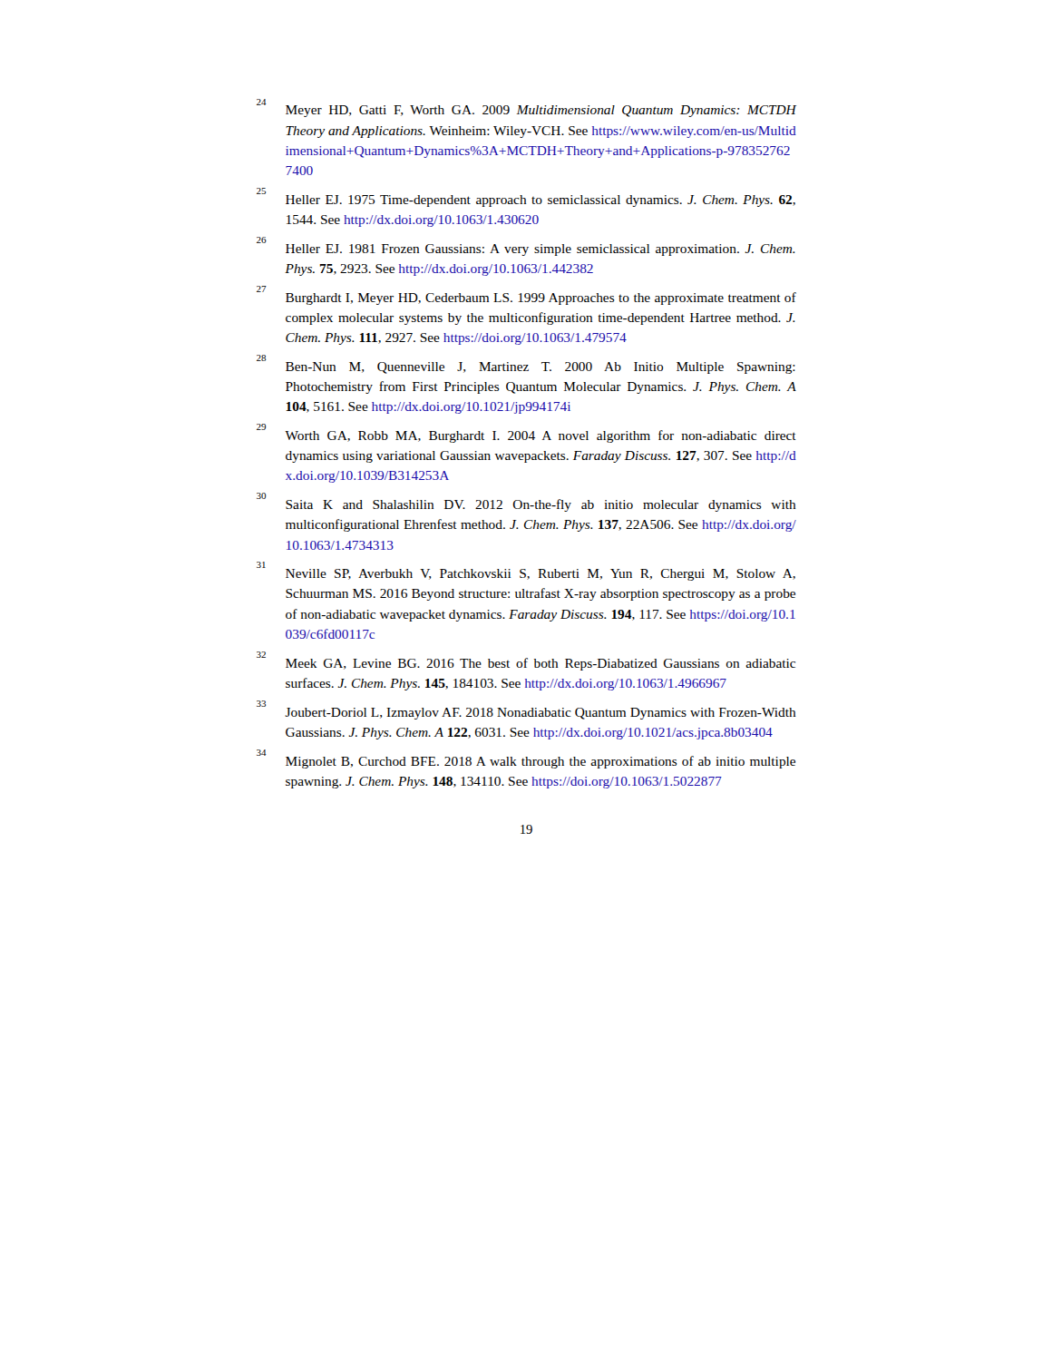Meyer HD, Gatti F, Worth GA. 2009 Multidimensional Quantum Dynamics: MCTDH Theory and Applications. Weinheim: Wiley-VCH. See https://www.wiley.com/en-us/Multidimensional+Quantum+Dynamics%3A+MCTDH+Theory+and+Applications-p-9783527627400
Heller EJ. 1975 Time-dependent approach to semiclassical dynamics. J. Chem. Phys. 62, 1544. See http://dx.doi.org/10.1063/1.430620
Heller EJ. 1981 Frozen Gaussians: A very simple semiclassical approximation. J. Chem. Phys. 75, 2923. See http://dx.doi.org/10.1063/1.442382
Burghardt I, Meyer HD, Cederbaum LS. 1999 Approaches to the approximate treatment of complex molecular systems by the multiconfiguration time-dependent Hartree method. J. Chem. Phys. 111, 2927. See https://doi.org/10.1063/1.479574
Ben-Nun M, Quenneville J, Martinez T. 2000 Ab Initio Multiple Spawning: Photochemistry from First Principles Quantum Molecular Dynamics. J. Phys. Chem. A 104, 5161. See http://dx.doi.org/10.1021/jp994174i
Worth GA, Robb MA, Burghardt I. 2004 A novel algorithm for non-adiabatic direct dynamics using variational Gaussian wavepackets. Faraday Discuss. 127, 307. See http://dx.doi.org/10.1039/B314253A
Saita K and Shalashilin DV. 2012 On-the-fly ab initio molecular dynamics with multiconfigurational Ehrenfest method. J. Chem. Phys. 137, 22A506. See http://dx.doi.org/10.1063/1.4734313
Neville SP, Averbukh V, Patchkovskii S, Ruberti M, Yun R, Chergui M, Stolow A, Schuurman MS. 2016 Beyond structure: ultrafast X-ray absorption spectroscopy as a probe of non-adiabatic wavepacket dynamics. Faraday Discuss. 194, 117. See https://doi.org/10.1039/c6fd00117c
Meek GA, Levine BG. 2016 The best of both Reps-Diabatized Gaussians on adiabatic surfaces. J. Chem. Phys. 145, 184103. See http://dx.doi.org/10.1063/1.4966967
Joubert-Doriol L, Izmaylov AF. 2018 Nonadiabatic Quantum Dynamics with Frozen-Width Gaussians. J. Phys. Chem. A 122, 6031. See http://dx.doi.org/10.1021/acs.jpca.8b03404
Mignolet B, Curchod BFE. 2018 A walk through the approximations of ab initio multiple spawning. J. Chem. Phys. 148, 134110. See https://doi.org/10.1063/1.5022877
19